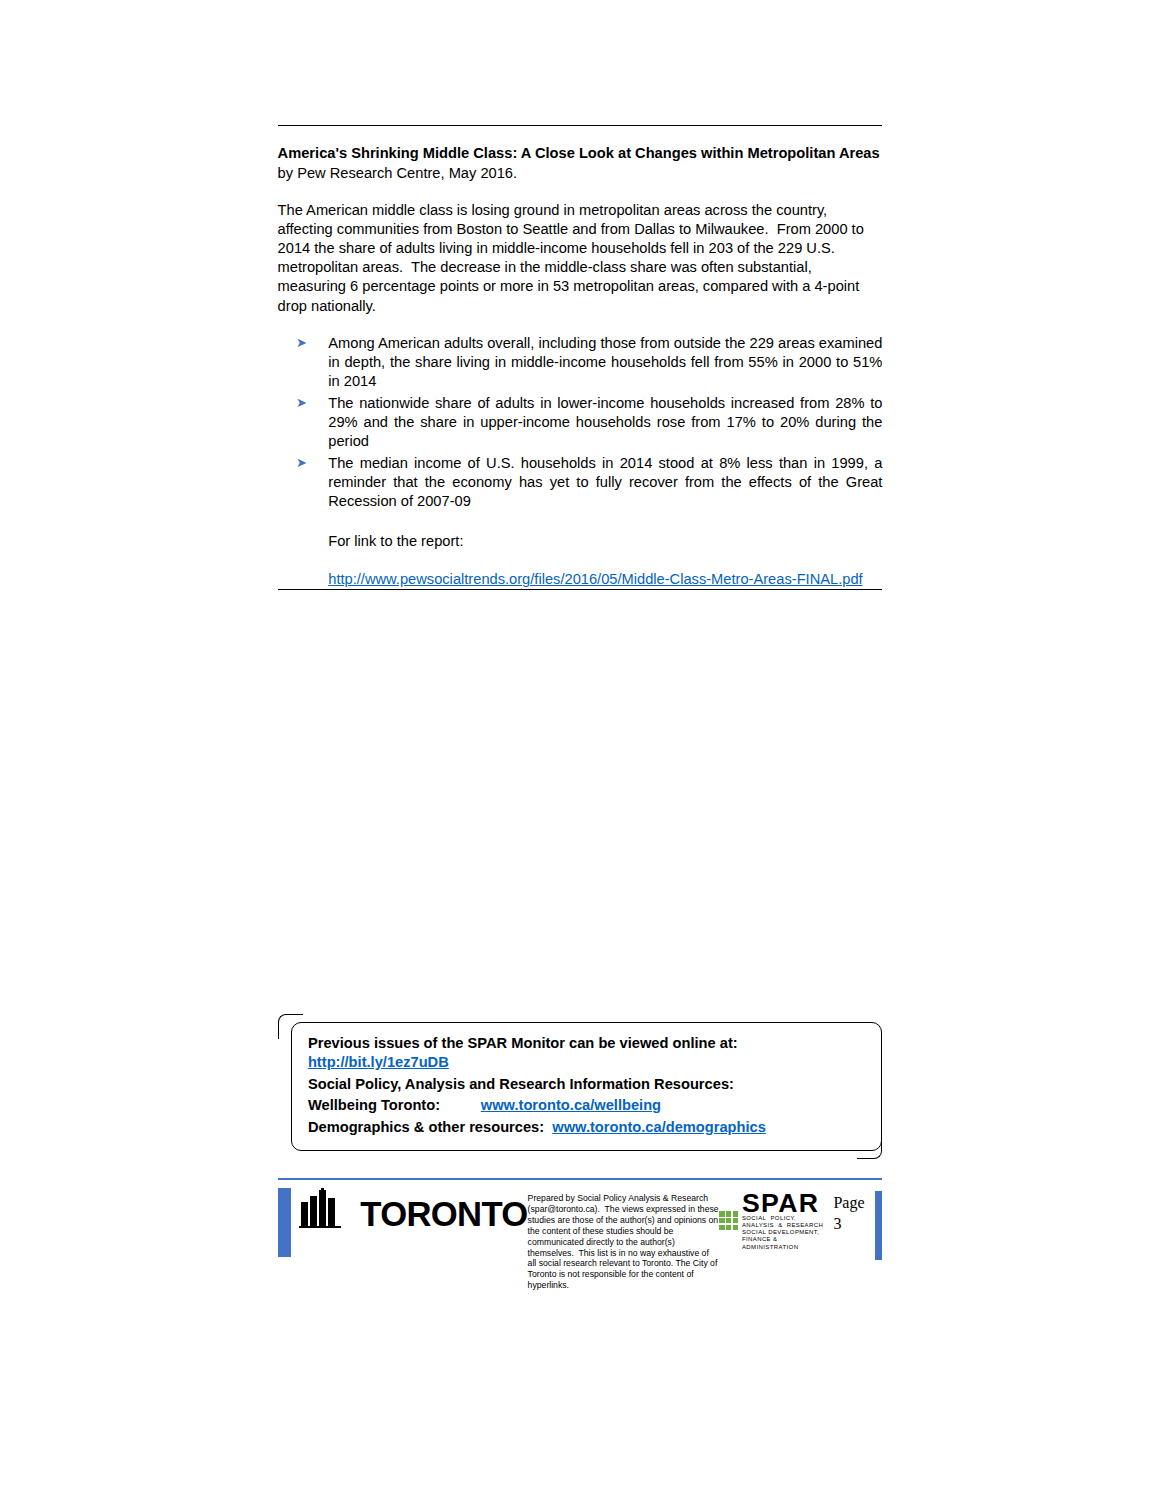America's Shrinking Middle Class: A Close Look at Changes within Metropolitan Areas by Pew Research Centre, May 2016.
The American middle class is losing ground in metropolitan areas across the country, affecting communities from Boston to Seattle and from Dallas to Milwaukee. From 2000 to 2014 the share of adults living in middle-income households fell in 203 of the 229 U.S. metropolitan areas. The decrease in the middle-class share was often substantial, measuring 6 percentage points or more in 53 metropolitan areas, compared with a 4-point drop nationally.
Among American adults overall, including those from outside the 229 areas examined in depth, the share living in middle-income households fell from 55% in 2000 to 51% in 2014
The nationwide share of adults in lower-income households increased from 28% to 29% and the share in upper-income households rose from 17% to 20% during the period
The median income of U.S. households in 2014 stood at 8% less than in 1999, a reminder that the economy has yet to fully recover from the effects of the Great Recession of 2007-09
For link to the report:
http://www.pewsocialtrends.org/files/2016/05/Middle-Class-Metro-Areas-FINAL.pdf
Previous issues of the SPAR Monitor can be viewed online at: http://bit.ly/1ez7uDB
Social Policy, Analysis and Research Information Resources:
Wellbeing Toronto: www.toronto.ca/wellbeing
Demographics & other resources: www.toronto.ca/demographics
TORONTO
Prepared by Social Policy Analysis & Research (spar@toronto.ca). The views expressed in these studies are those of the author(s) and opinions on the content of these studies should be communicated directly to the author(s) themselves. This list is in no way exhaustive of all social research relevant to Toronto. The City of Toronto is not responsible for the content of hyperlinks.
SPAR
SOCIAL POLICY, ANALYSIS & RESEARCH
SOCIAL DEVELOPMENT, FINANCE & ADMINISTRATION
Page 3